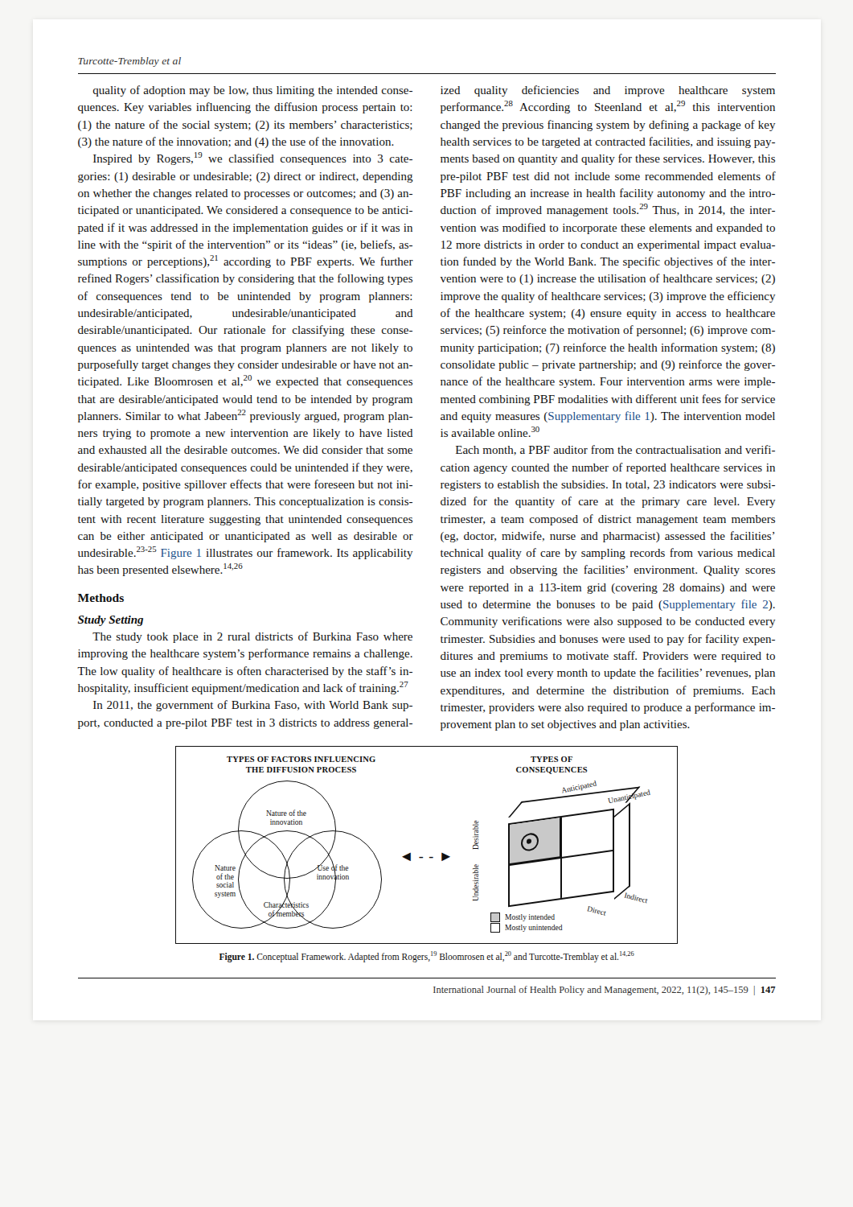Turcotte-Tremblay et al
quality of adoption may be low, thus limiting the intended consequences. Key variables influencing the diffusion process pertain to: (1) the nature of the social system; (2) its members’ characteristics; (3) the nature of the innovation; and (4) the use of the innovation.
Inspired by Rogers,19 we classified consequences into 3 categories: (1) desirable or undesirable; (2) direct or indirect, depending on whether the changes related to processes or outcomes; and (3) anticipated or unanticipated. We considered a consequence to be anticipated if it was addressed in the implementation guides or if it was in line with the “spirit of the intervention” or its “ideas” (ie, beliefs, assumptions or perceptions),21 according to PBF experts. We further refined Rogers’ classification by considering that the following types of consequences tend to be unintended by program planners: undesirable/anticipated, undesirable/unanticipated and desirable/unanticipated. Our rationale for classifying these consequences as unintended was that program planners are not likely to purposefully target changes they consider undesirable or have not anticipated. Like Bloomrosen et al,20 we expected that consequences that are desirable/anticipated would tend to be intended by program planners. Similar to what Jabeen22 previously argued, program planners trying to promote a new intervention are likely to have listed and exhausted all the desirable outcomes. We did consider that some desirable/anticipated consequences could be unintended if they were, for example, positive spillover effects that were foreseen but not initially targeted by program planners. This conceptualization is consistent with recent literature suggesting that unintended consequences can be either anticipated or unanticipated as well as desirable or undesirable.23-25 Figure 1 illustrates our framework. Its applicability has been presented elsewhere.14,26
Methods
Study Setting
The study took place in 2 rural districts of Burkina Faso where improving the healthcare system’s performance remains a challenge. The low quality of healthcare is often characterised by the staff’s inhospitality, insufficient equipment/medication and lack of training.27
In 2011, the government of Burkina Faso, with World Bank support, conducted a pre-pilot PBF test in 3 districts to address generalized quality deficiencies and improve healthcare system performance.28 According to Steenland et al,29 this intervention changed the previous financing system by defining a package of key health services to be targeted at contracted facilities, and issuing payments based on quantity and quality for these services. However, this pre-pilot PBF test did not include some recommended elements of PBF including an increase in health facility autonomy and the introduction of improved management tools.29 Thus, in 2014, the intervention was modified to incorporate these elements and expanded to 12 more districts in order to conduct an experimental impact evaluation funded by the World Bank. The specific objectives of the intervention were to (1) increase the utilisation of healthcare services; (2) improve the quality of healthcare services; (3) improve the efficiency of the healthcare system; (4) ensure equity in access to healthcare services; (5) reinforce the motivation of personnel; (6) improve community participation; (7) reinforce the health information system; (8) consolidate public – private partnership; and (9) reinforce the governance of the healthcare system. Four intervention arms were implemented combining PBF modalities with different unit fees for service and equity measures (Supplementary file 1). The intervention model is available online.30
Each month, a PBF auditor from the contractualisation and verification agency counted the number of reported healthcare services in registers to establish the subsidies. In total, 23 indicators were subsidized for the quantity of care at the primary care level. Every trimester, a team composed of district management team members (eg, doctor, midwife, nurse and pharmacist) assessed the facilities’ technical quality of care by sampling records from various medical registers and observing the facilities’ environment. Quality scores were reported in a 113-item grid (covering 28 domains) and were used to determine the bonuses to be paid (Supplementary file 2). Community verifications were also supposed to be conducted every trimester. Subsidies and bonuses were used to pay for facility expenditures and premiums to motivate staff. Providers were required to use an index tool every month to update the facilities’ revenues, plan expenditures, and determine the distribution of premiums. Each trimester, providers were also required to produce a performance improvement plan to set objectives and plan activities.
Types of factors influencing
the diffusion process
Types of
consequences
Nature of the
innovation
Nature
of the
social
system
Use of the
innovation
Characteristics
of members
◄ - - ►
Anticipated
Unanticipated
Desirable
Undesirable
Direct
Indirect
Mostly intended
Mostly unintended
Figure 1. Conceptual Framework. Adapted from Rogers,19 Bloomrosen et al,20 and Turcotte-Tremblay et al.14,26
International Journal of Health Policy and Management, 2022, 11(2), 145–159 | 147